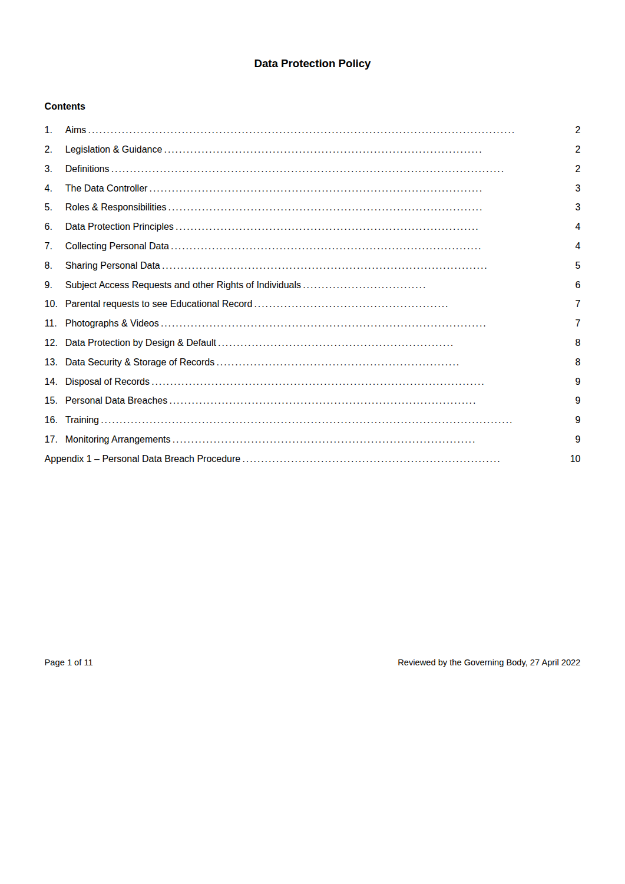Data Protection Policy
Contents
1. Aims.................................................................................................................. 2
2. Legislation & Guidance..................................................................................... 2
3. Definitions......................................................................................................... 2
4. The Data Controller......................................................................................... 3
5. Roles & Responsibilities.................................................................................... 3
6. Data Protection Principles................................................................................. 4
7. Collecting Personal Data................................................................................... 4
8. Sharing Personal Data....................................................................................... 5
9. Subject Access Requests and other Rights of Individuals................................. 6
10. Parental requests to see Educational Record.................................................... 7
11. Photographs & Videos....................................................................................... 7
12. Data Protection by Design & Default............................................................... 8
13. Data Security & Storage of Records................................................................. 8
14. Disposal of Records......................................................................................... 9
15. Personal Data Breaches.................................................................................. 9
16. Training.............................................................................................................. 9
17. Monitoring Arrangements................................................................................. 9
Appendix 1 – Personal Data Breach Procedure..................................................................... 10
Page 1 of 11 Reviewed by the Governing Body, 27 April 2022